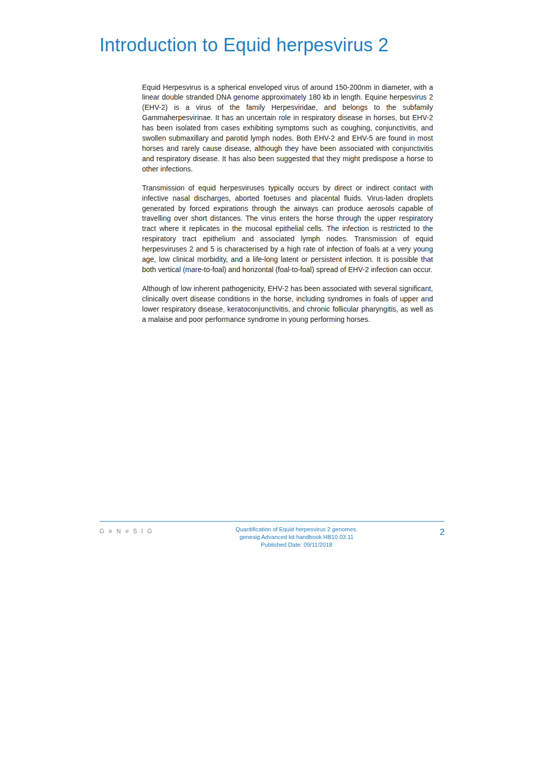Introduction to Equid herpesvirus 2
Equid Herpesvirus is a spherical enveloped virus of around 150-200nm in diameter, with a linear double stranded DNA genome approximately 180 kb in length. Equine herpesvirus 2 (EHV-2) is a virus of the family Herpesviridae, and belongs to the subfamily Gammaherpesvirinae. It has an uncertain role in respiratory disease in horses, but EHV-2 has been isolated from cases exhibiting symptoms such as coughing, conjunctivitis, and swollen submaxillary and parotid lymph nodes. Both EHV-2 and EHV-5 are found in most horses and rarely cause disease, although they have been associated with conjunctivitis and respiratory disease. It has also been suggested that they might predispose a horse to other infections.
Transmission of equid herpesviruses typically occurs by direct or indirect contact with infective nasal discharges, aborted foetuses and placental fluids. Virus-laden droplets generated by forced expirations through the airways can produce aerosols capable of travelling over short distances. The virus enters the horse through the upper respiratory tract where it replicates in the mucosal epithelial cells. The infection is restricted to the respiratory tract epithelium and associated lymph nodes. Transmission of equid herpesviruses 2 and 5 is characterised by a high rate of infection of foals at a very young age, low clinical morbidity, and a life-long latent or persistent infection. It is possible that both vertical (mare-to-foal) and horizontal (foal-to-foal) spread of EHV-2 infection can occur.
Although of low inherent pathogenicity, EHV-2 has been associated with several significant, clinically overt disease conditions in the horse, including syndromes in foals of upper and lower respiratory disease, keratoconjunctivitis, and chronic follicular pharyngitis, as well as a malaise and poor performance syndrome in young performing horses.
G ≡ N ≡ S I G
Quantification of Equid herpesvirus 2 genomes.
genesig Advanced kit handbook HB10.03.11
Published Date: 09/11/2018
2